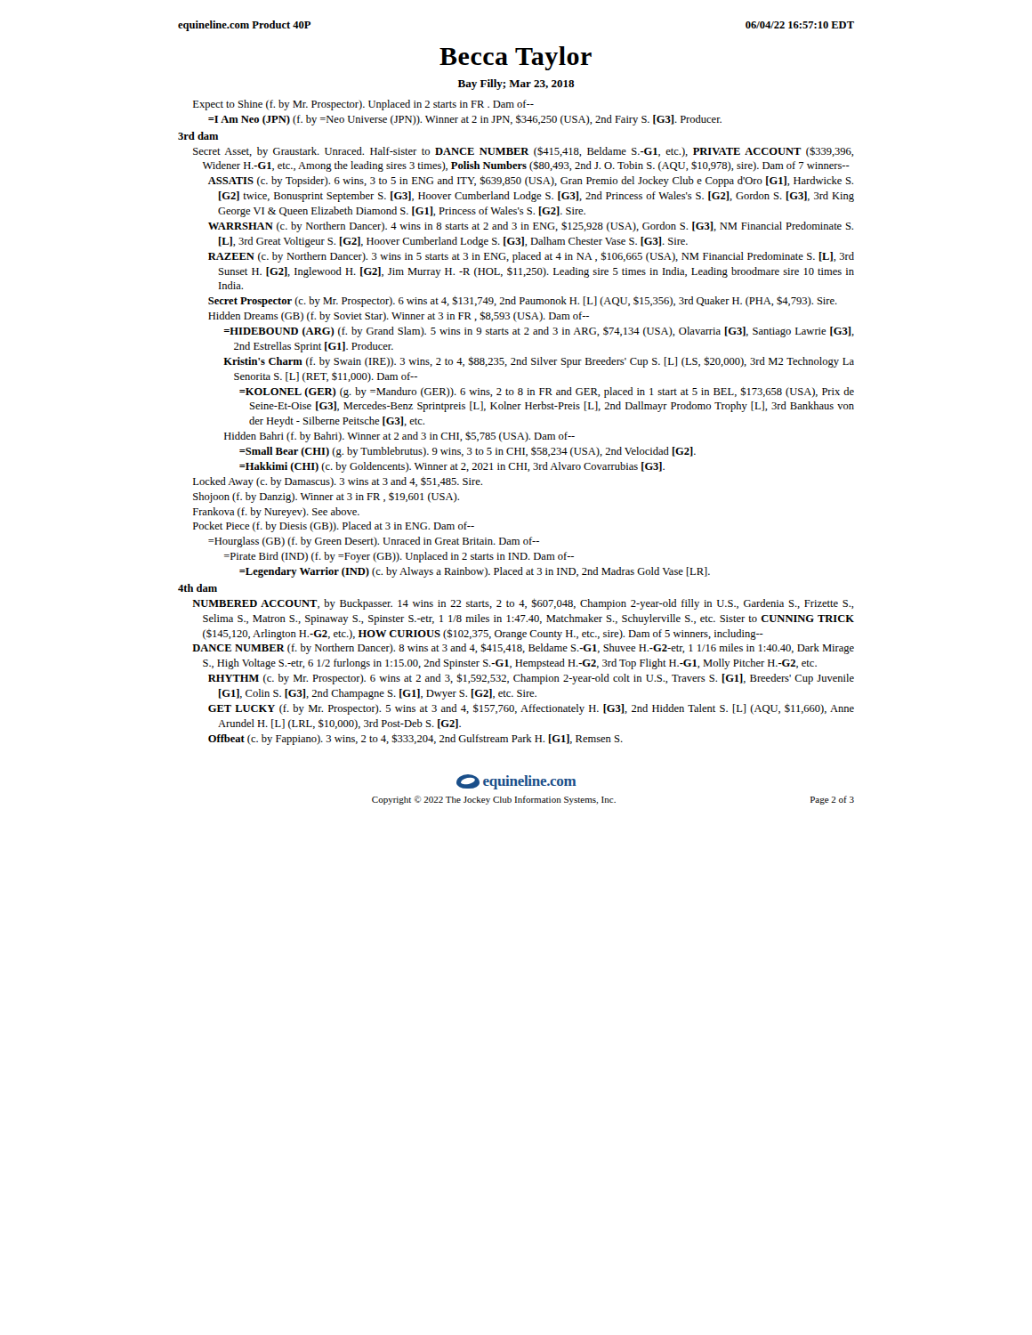equineline.com Product 40P 06/04/22 16:57:10 EDT
Becca Taylor
Bay Filly; Mar 23, 2018
Expect to Shine (f. by Mr. Prospector). Unplaced in 2 starts in FR . Dam of--
=I Am Neo (JPN) (f. by =Neo Universe (JPN)). Winner at 2 in JPN, $346,250 (USA), 2nd Fairy S. [G3]. Producer.
3rd dam
Secret Asset, by Graustark. Unraced. Half-sister to DANCE NUMBER ($415,418, Beldame S.-G1, etc.), PRIVATE ACCOUNT ($339,396, Widener H.-G1, etc., Among the leading sires 3 times), Polish Numbers ($80,493, 2nd J. O. Tobin S. (AQU, $10,978), sire). Dam of 7 winners--
ASSATIS (c. by Topsider). 6 wins, 3 to 5 in ENG and ITY, $639,850 (USA), Gran Premio del Jockey Club e Coppa d'Oro [G1], Hardwicke S. [G2] twice, Bonusprint September S. [G3], Hoover Cumberland Lodge S. [G3], 2nd Princess of Wales's S. [G2], Gordon S. [G3], 3rd King George VI & Queen Elizabeth Diamond S. [G1], Princess of Wales's S. [G2]. Sire.
WARRSHAN (c. by Northern Dancer). 4 wins in 8 starts at 2 and 3 in ENG, $125,928 (USA), Gordon S. [G3], NM Financial Predominate S. [L], 3rd Great Voltigeur S. [G2], Hoover Cumberland Lodge S. [G3], Dalham Chester Vase S. [G3]. Sire.
RAZEEN (c. by Northern Dancer). 3 wins in 5 starts at 3 in ENG, placed at 4 in NA , $106,665 (USA), NM Financial Predominate S. [L], 3rd Sunset H. [G2], Inglewood H. [G2], Jim Murray H. -R (HOL, $11,250). Leading sire 5 times in India, Leading broodmare sire 10 times in India.
Secret Prospector (c. by Mr. Prospector). 6 wins at 4, $131,749, 2nd Paumonok H. [L] (AQU, $15,356), 3rd Quaker H. (PHA, $4,793). Sire.
Hidden Dreams (GB) (f. by Soviet Star). Winner at 3 in FR , $8,593 (USA). Dam of--
=HIDEBOUND (ARG) (f. by Grand Slam). 5 wins in 9 starts at 2 and 3 in ARG, $74,134 (USA), Olavarria [G3], Santiago Lawrie [G3], 2nd Estrellas Sprint [G1]. Producer.
Kristin's Charm (f. by Swain (IRE)). 3 wins, 2 to 4, $88,235, 2nd Silver Spur Breeders' Cup S. [L] (LS, $20,000), 3rd M2 Technology La Senorita S. [L] (RET, $11,000). Dam of--
=KOLONEL (GER) (g. by =Manduro (GER)). 6 wins, 2 to 8 in FR and GER, placed in 1 start at 5 in BEL, $173,658 (USA), Prix de Seine-Et-Oise [G3], Mercedes-Benz Sprintpreis [L], Kolner Herbst-Preis [L], 2nd Dallmayr Prodomo Trophy [L], 3rd Bankhaus von der Heydt - Silberne Peitsche [G3], etc.
Hidden Bahri (f. by Bahri). Winner at 2 and 3 in CHI, $5,785 (USA). Dam of--
=Small Bear (CHI) (g. by Tumblebrutus). 9 wins, 3 to 5 in CHI, $58,234 (USA), 2nd Velocidad [G2].
=Hakkimi (CHI) (c. by Goldencents). Winner at 2, 2021 in CHI, 3rd Alvaro Covarrubias [G3].
Locked Away (c. by Damascus). 3 wins at 3 and 4, $51,485. Sire.
Shojoon (f. by Danzig). Winner at 3 in FR , $19,601 (USA).
Frankova (f. by Nureyev). See above.
Pocket Piece (f. by Diesis (GB)). Placed at 3 in ENG. Dam of--
=Hourglass (GB) (f. by Green Desert). Unraced in Great Britain. Dam of--
=Pirate Bird (IND) (f. by =Foyer (GB)). Unplaced in 2 starts in IND. Dam of--
=Legendary Warrior (IND) (c. by Always a Rainbow). Placed at 3 in IND, 2nd Madras Gold Vase [LR].
4th dam
NUMBERED ACCOUNT, by Buckpasser. 14 wins in 22 starts, 2 to 4, $607,048, Champion 2-year-old filly in U.S., Gardenia S., Frizette S., Selima S., Matron S., Spinaway S., Spinster S.-etr, 1 1/8 miles in 1:47.40, Matchmaker S., Schuylerville S., etc. Sister to CUNNING TRICK ($145,120, Arlington H.-G2, etc.), HOW CURIOUS ($102,375, Orange County H., etc., sire). Dam of 5 winners, including--
DANCE NUMBER (f. by Northern Dancer). 8 wins at 3 and 4, $415,418, Beldame S.-G1, Shuvee H.-G2-etr, 1 1/16 miles in 1:40.40, Dark Mirage S., High Voltage S.-etr, 6 1/2 furlongs in 1:15.00, 2nd Spinster S.-G1, Hempstead H.-G2, 3rd Top Flight H.-G1, Molly Pitcher H.-G2, etc.
RHYTHM (c. by Mr. Prospector). 6 wins at 2 and 3, $1,592,532, Champion 2-year-old colt in U.S., Travers S. [G1], Breeders' Cup Juvenile [G1], Colin S. [G3], 2nd Champagne S. [G1], Dwyer S. [G2], etc. Sire.
GET LUCKY (f. by Mr. Prospector). 5 wins at 3 and 4, $157,760, Affectionately H. [G3], 2nd Hidden Talent S. [L] (AQU, $11,660), Anne Arundel H. [L] (LRL, $10,000), 3rd Post-Deb S. [G2].
Offbeat (c. by Fappiano). 3 wins, 2 to 4, $333,204, 2nd Gulfstream Park H. [G1], Remsen S.
equineline.com
Copyright © 2022 The Jockey Club Information Systems, Inc. Page 2 of 3